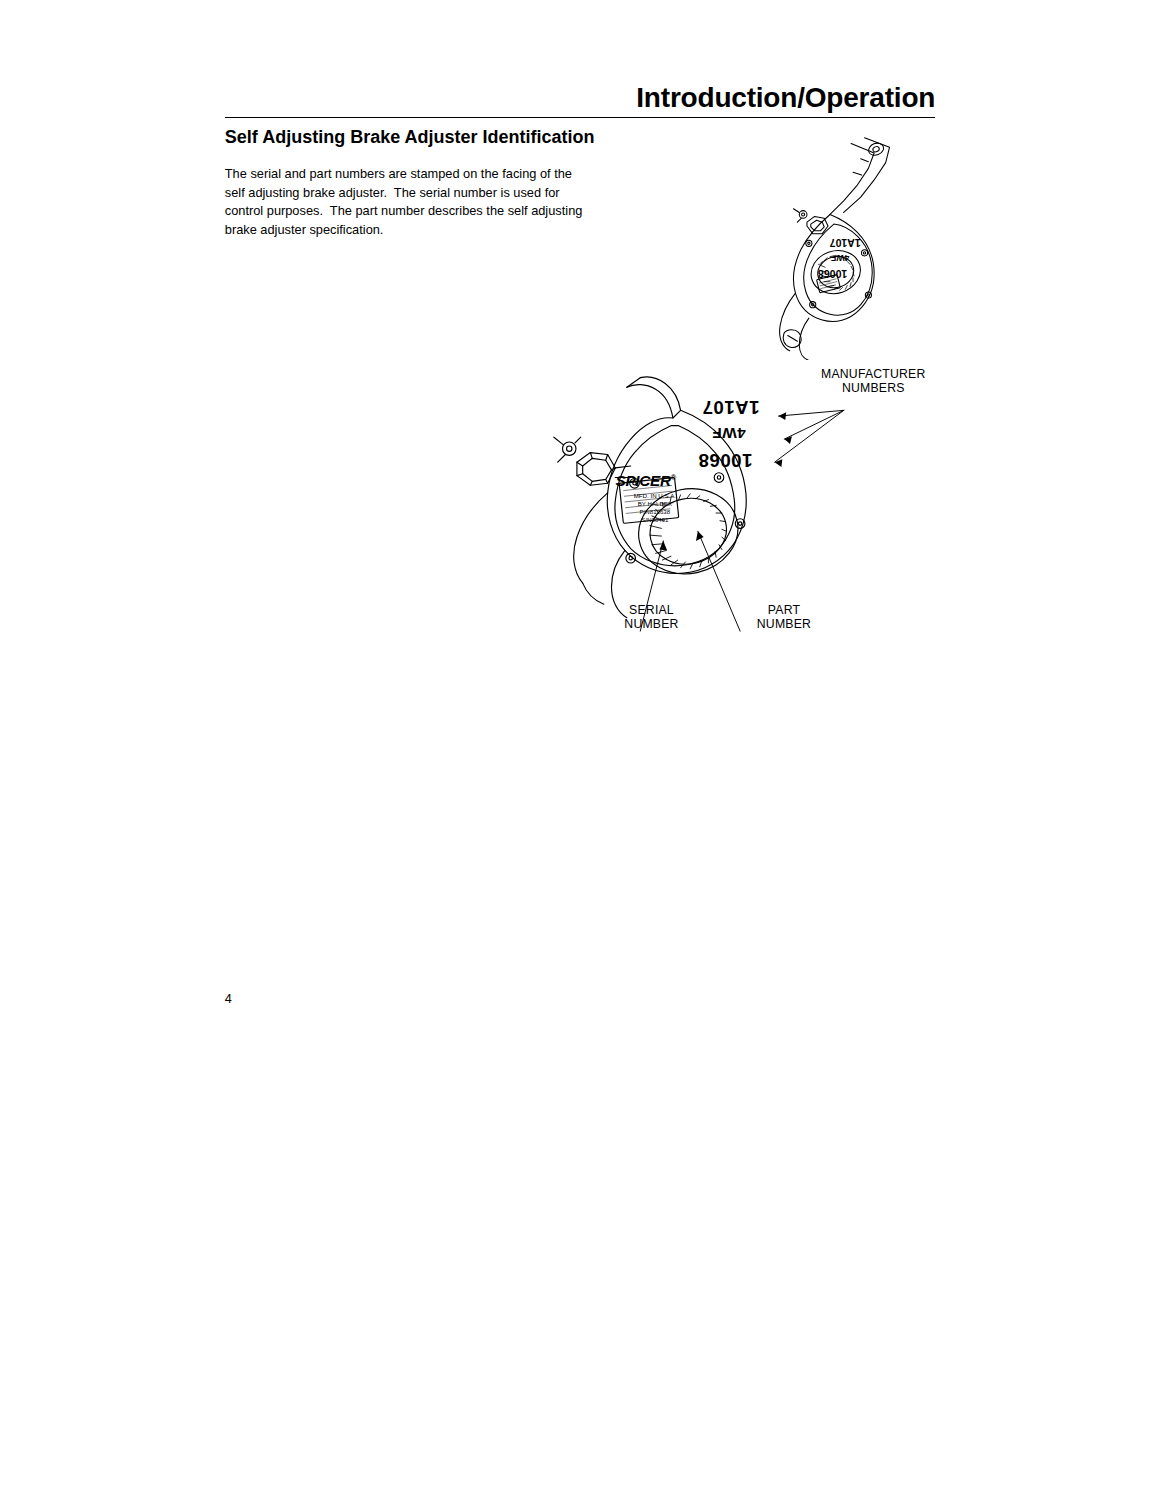Introduction/Operation
Self Adjusting Brake Adjuster Identification
The serial and part numbers are stamped on the facing of the self adjusting brake adjuster. The serial number is used for control purposes. The part number describes the self adjusting brake adjuster specification.
1A107 4WF 10068
1A107
4WF
10068
SPICER®
MFD. IN U.S.A.
BY HALDEX
P/N813638
S/N06491
MANUFACTURER
NUMBERS
SERIAL
NUMBER
PART
NUMBER
4